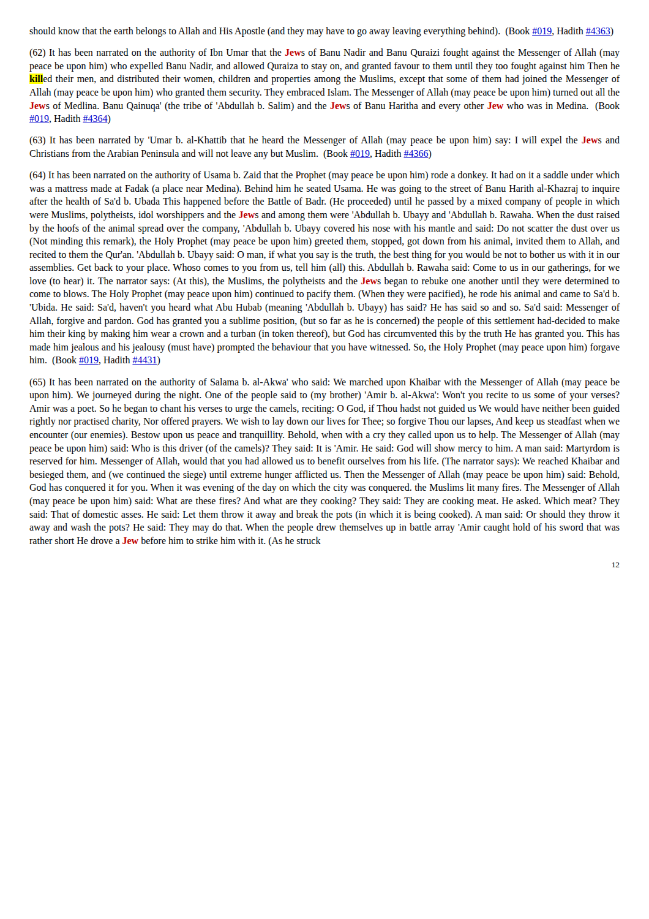should know that the earth belongs to Allah and His Apostle (and they may have to go away leaving everything behind). (Book #019, Hadith #4363)
(62) It has been narrated on the authority of Ibn Umar that the Jews of Banu Nadir and Banu Quraizi fought against the Messenger of Allah (may peace be upon him) who expelled Banu Nadir, and allowed Quraiza to stay on, and granted favour to them until they too fought against him Then he killed their men, and distributed their women, children and properties among the Muslims, except that some of them had joined the Messenger of Allah (may peace be upon him) who granted them security. They embraced Islam. The Messenger of Allah (may peace be upon him) turned out all the Jews of Medlina. Banu Qainuqa' (the tribe of 'Abdullah b. Salim) and the Jews of Banu Haritha and every other Jew who was in Medina. (Book #019, Hadith #4364)
(63) It has been narrated by 'Umar b. al-Khattib that he heard the Messenger of Allah (may peace be upon him) say: I will expel the Jews and Christians from the Arabian Peninsula and will not leave any but Muslim. (Book #019, Hadith #4366)
(64) It has been narrated on the authority of Usama b. Zaid that the Prophet (may peace be upon him) rode a donkey. It had on it a saddle under which was a mattress made at Fadak (a place near Medina). Behind him he seated Usama. He was going to the street of Banu Harith al-Khazraj to inquire after the health of Sa'd b. Ubada This happened before the Battle of Badr. (He proceeded) until he passed by a mixed company of people in which were Muslims, polytheists, idol worshippers and the Jews and among them were 'Abdullah b. Ubayy and 'Abdullah b. Rawaha. When the dust raised by the hoofs of the animal spread over the company, 'Abdullah b. Ubayy covered his nose with his mantle and said: Do not scatter the dust over us (Not minding this remark), the Holy Prophet (may peace be upon him) greeted them, stopped, got down from his animal, invited them to Allah, and recited to them the Qur'an. 'Abdullah b. Ubayy said: O man, if what you say is the truth, the best thing for you would be not to bother us with it in our assemblies. Get back to your place. Whoso comes to you from us, tell him (all) this. Abdullah b. Rawaha said: Come to us in our gatherings, for we love (to hear) it. The narrator says: (At this), the Muslims, the polytheists and the Jews began to rebuke one another until they were determined to come to blows. The Holy Prophet (may peace upon him) continued to pacify them. (When they were pacified), he rode his animal and came to Sa'd b. 'Ubida. He said: Sa'd, haven't you heard what Abu Hubab (meaning 'Abdullah b. Ubayy) has said? He has said so and so. Sa'd said: Messenger of Allah, forgive and pardon. God has granted you a sublime position, (but so far as he is concerned) the people of this settlement had-decided to make him their king by making him wear a crown and a turban (in token thereof), but God has circumvented this by the truth He has granted you. This has made him jealous and his jealousy (must have) prompted the behaviour that you have witnessed. So, the Holy Prophet (may peace upon him) forgave him. (Book #019, Hadith #4431)
(65) It has been narrated on the authority of Salama b. al-Akwa' who said: We marched upon Khaibar with the Messenger of Allah (may peace be upon him). We journeyed during the night. One of the people said to (my brother) 'Amir b. al-Akwa': Won't you recite to us some of your verses? Amir was a poet. So he began to chant his verses to urge the camels, reciting: O God, if Thou hadst not guided us We would have neither been guided rightly nor practised charity, Nor offered prayers. We wish to lay down our lives for Thee; so forgive Thou our lapses, And keep us steadfast when we encounter (our enemies). Bestow upon us peace and tranquillity. Behold, when with a cry they called upon us to help. The Messenger of Allah (may peace be upon him) said: Who is this driver (of the camels)? They said: It is 'Amir. He said: God will show mercy to him. A man said: Martyrdom is reserved for him. Messenger of Allah, would that you had allowed us to benefit ourselves from his life. (The narrator says): We reached Khaibar and besieged them, and (we continued the siege) until extreme hunger afflicted us. Then the Messenger of Allah (may peace be upon him) said: Behold, God has conquered it for you. When it was evening of the day on which the city was conquered. the Muslims lit many fires. The Messenger of Allah (may peace be upon him) said: What are these fires? And what are they cooking? They said: They are cooking meat. He asked. Which meat? They said: That of domestic asses. He said: Let them throw it away and break the pots (in which it is being cooked). A man said: Or should they throw it away and wash the pots? He said: They may do that. When the people drew themselves up in battle array 'Amir caught hold of his sword that was rather short He drove a Jew before him to strike him with it. (As he struck
12